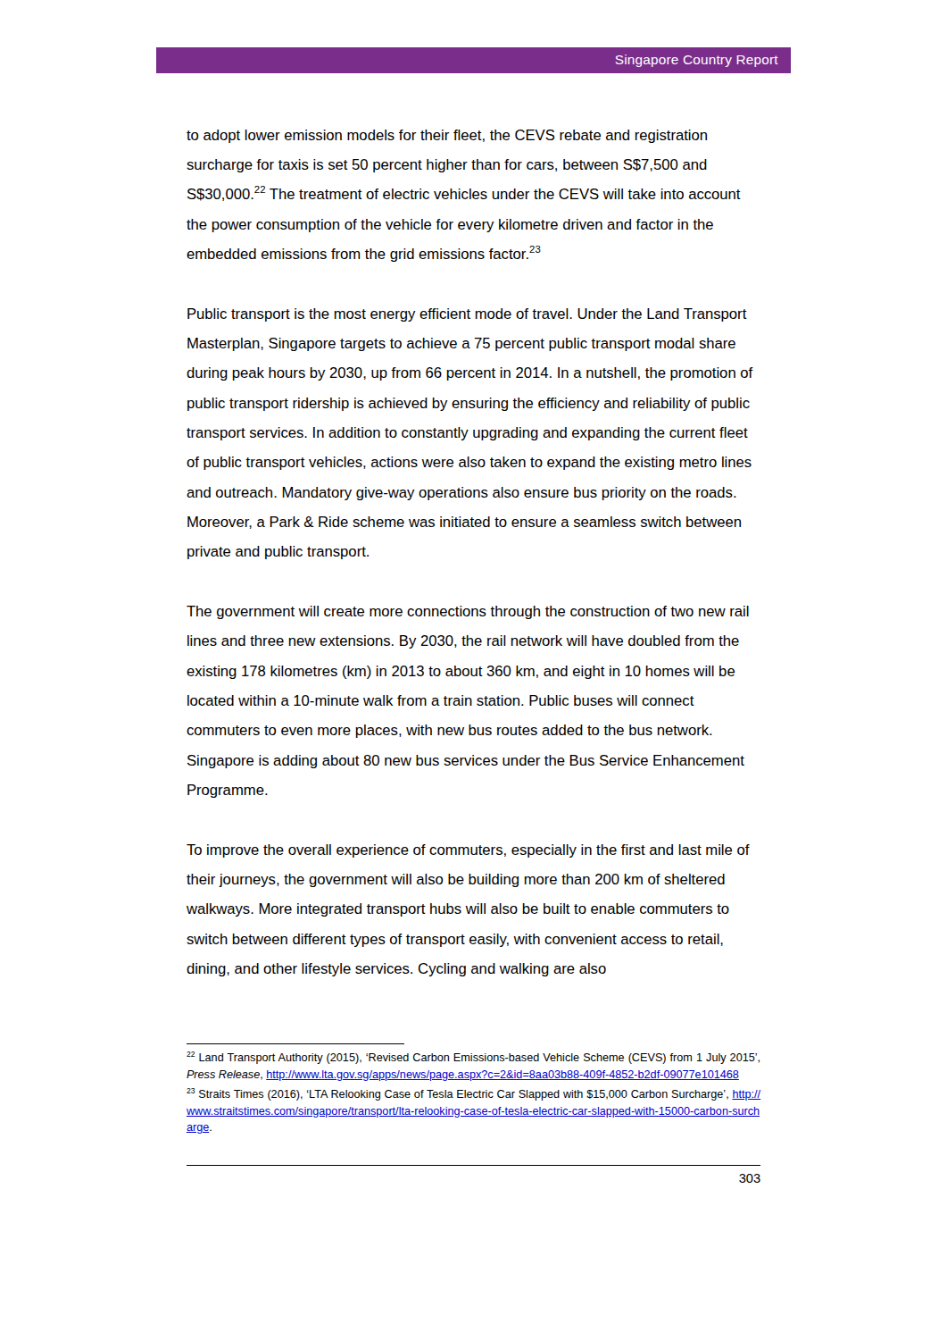Singapore Country Report
to adopt lower emission models for their fleet, the CEVS rebate and registration surcharge for taxis is set 50 percent higher than for cars, between S$7,500 and S$30,000.22 The treatment of electric vehicles under the CEVS will take into account the power consumption of the vehicle for every kilometre driven and factor in the embedded emissions from the grid emissions factor.23
Public transport is the most energy efficient mode of travel. Under the Land Transport Masterplan, Singapore targets to achieve a 75 percent public transport modal share during peak hours by 2030, up from 66 percent in 2014. In a nutshell, the promotion of public transport ridership is achieved by ensuring the efficiency and reliability of public transport services. In addition to constantly upgrading and expanding the current fleet of public transport vehicles, actions were also taken to expand the existing metro lines and outreach. Mandatory give-way operations also ensure bus priority on the roads. Moreover, a Park & Ride scheme was initiated to ensure a seamless switch between private and public transport.
The government will create more connections through the construction of two new rail lines and three new extensions. By 2030, the rail network will have doubled from the existing 178 kilometres (km) in 2013 to about 360 km, and eight in 10 homes will be located within a 10-minute walk from a train station. Public buses will connect commuters to even more places, with new bus routes added to the bus network. Singapore is adding about 80 new bus services under the Bus Service Enhancement Programme.
To improve the overall experience of commuters, especially in the first and last mile of their journeys, the government will also be building more than 200 km of sheltered walkways. More integrated transport hubs will also be built to enable commuters to switch between different types of transport easily, with convenient access to retail, dining, and other lifestyle services. Cycling and walking are also
22 Land Transport Authority (2015), ‘Revised Carbon Emissions-based Vehicle Scheme (CEVS) from 1 July 2015’, Press Release, http://www.lta.gov.sg/apps/news/page.aspx?c=2&id=8aa03b88-409f-4852-b2df-09077e101468
23 Straits Times (2016), ‘LTA Relooking Case of Tesla Electric Car Slapped with $15,000 Carbon Surcharge’, http://www.straitstimes.com/singapore/transport/lta-relooking-case-of-tesla-electric-car-slapped-with-15000-carbon-surcharge.
303